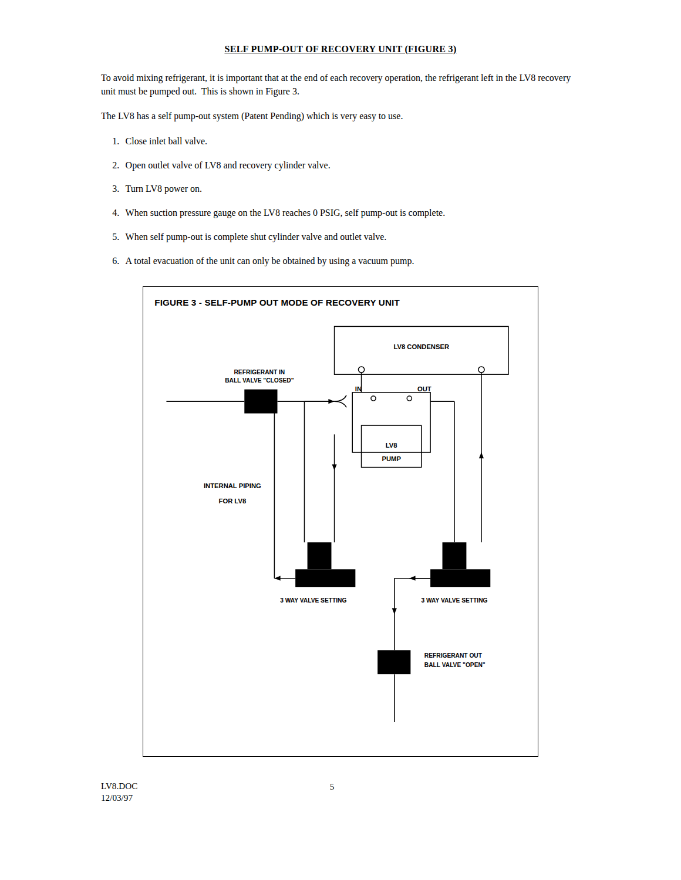SELF PUMP-OUT OF RECOVERY UNIT (FIGURE 3)
To avoid mixing refrigerant, it is important that at the end of each recovery operation, the refrigerant left in the LV8 recovery unit must be pumped out. This is shown in Figure 3.
The LV8 has a self pump-out system (Patent Pending) which is very easy to use.
Close inlet ball valve.
Open outlet valve of LV8 and recovery cylinder valve.
Turn LV8 power on.
When suction pressure gauge on the LV8 reaches 0 PSIG, self pump-out is complete.
When self pump-out is complete shut cylinder valve and outlet valve.
A total evacuation of the unit can only be obtained by using a vacuum pump.
FIGURE 3 - SELF-PUMP OUT MODE OF RECOVERY UNIT
LV8 CONDENSER LV8 PUMP IN OUT REFRIGERANT IN BALL VALVE "CLOSED" INTERNAL PIPING FOR LV8 3 WAY VALVE SETTING 3 WAY VALVE SETTING REFRIGERANT OUT BALL VALVE "OPEN"
LV8.DOC
12/03/97
5